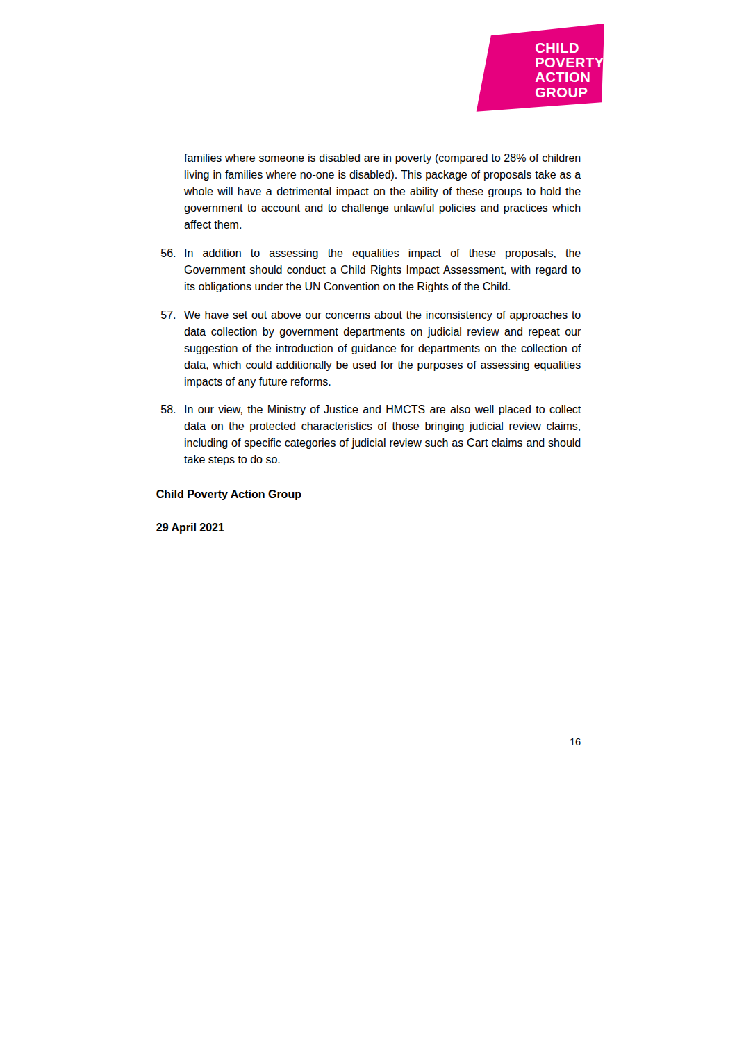CHILD POVERTY ACTION GROUP
families where someone is disabled are in poverty (compared to 28% of children living in families where no-one is disabled). This package of proposals take as a whole will have a detrimental impact on the ability of these groups to hold the government to account and to challenge unlawful policies and practices which affect them.
56. In addition to assessing the equalities impact of these proposals, the Government should conduct a Child Rights Impact Assessment, with regard to its obligations under the UN Convention on the Rights of the Child.
57. We have set out above our concerns about the inconsistency of approaches to data collection by government departments on judicial review and repeat our suggestion of the introduction of guidance for departments on the collection of data, which could additionally be used for the purposes of assessing equalities impacts of any future reforms.
58. In our view, the Ministry of Justice and HMCTS are also well placed to collect data on the protected characteristics of those bringing judicial review claims, including of specific categories of judicial review such as Cart claims and should take steps to do so.
Child Poverty Action Group
29 April 2021
16